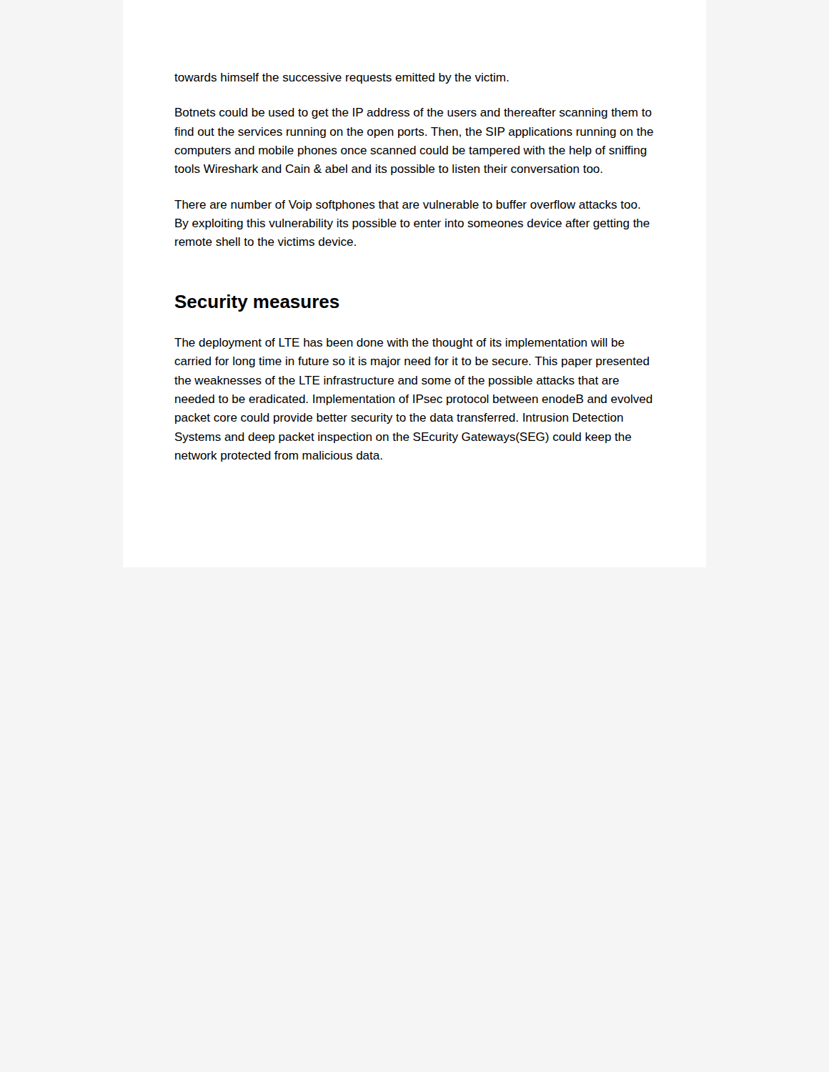towards himself the successive requests emitted by the victim.
Botnets could be used to get the IP address of the users and thereafter scanning them to find out the services running on the open ports. Then, the SIP applications running on the computers and mobile phones once scanned could be tampered with the help of sniffing tools Wireshark and Cain & abel and its possible to listen their conversation too.
There are number of Voip softphones that are vulnerable to buffer overflow attacks too. By exploiting this vulnerability its possible to enter into someones device after getting the remote shell to the victims device.
Security measures
The deployment of LTE has been done with the thought of its implementation will be carried for long time in future so it is major need for it to be secure. This paper presented the weaknesses of the LTE infrastructure and some of the possible attacks that are needed to be eradicated. Implementation of IPsec protocol between enodeB and evolved packet core could provide better security to the data transferred. Intrusion Detection Systems and deep packet inspection on the SEcurity Gateways(SEG) could keep the network protected from malicious data.